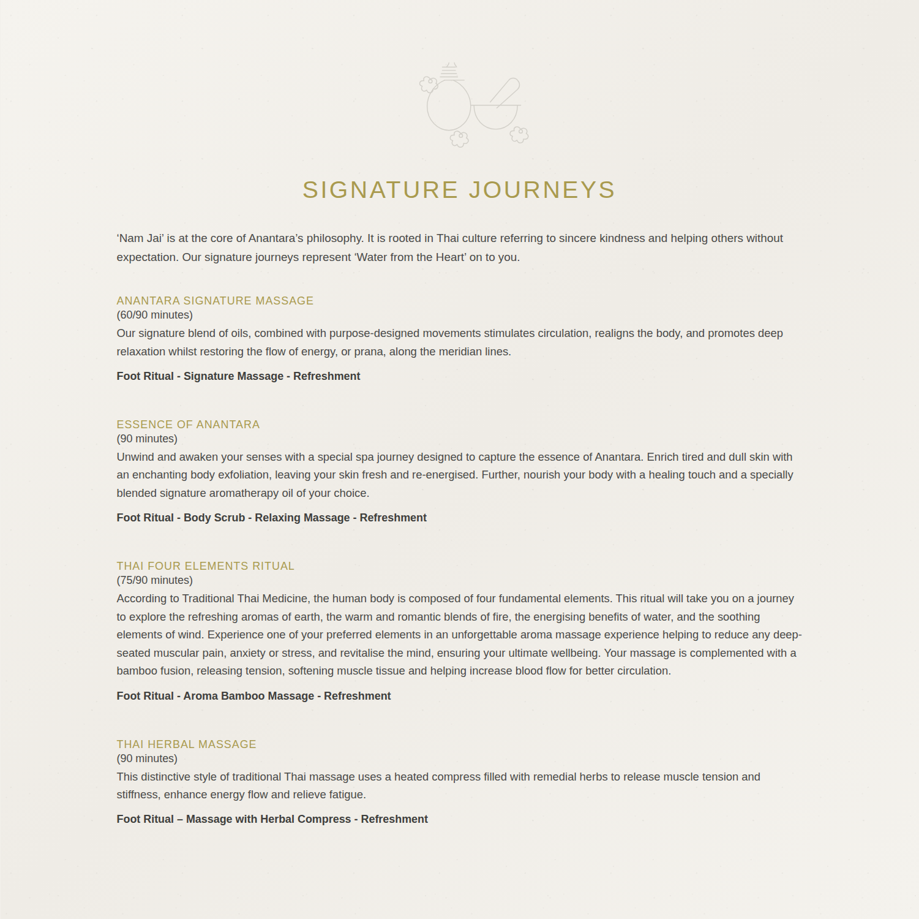SIGNATURE JOURNEYS
‘Nam Jai’ is at the core of Anantara’s philosophy. It is rooted in Thai culture referring to sincere kindness and helping others without expectation. Our signature journeys represent ‘Water from the Heart’ on to you.
Anantara Signature Massage
(60/90 minutes)
Our signature blend of oils, combined with purpose-designed movements stimulates circulation, realigns the body, and promotes deep relaxation whilst restoring the flow of energy, or prana, along the meridian lines.
Foot Ritual - Signature Massage - Refreshment
Essence of Anantara
(90 minutes)
Unwind and awaken your senses with a special spa journey designed to capture the essence of Anantara. Enrich tired and dull skin with an enchanting body exfoliation, leaving your skin fresh and re-energised. Further, nourish your body with a healing touch and a specially blended signature aromatherapy oil of your choice.
Foot Ritual - Body Scrub - Relaxing Massage - Refreshment
Thai Four Elements Ritual
(75/90 minutes)
According to Traditional Thai Medicine, the human body is composed of four fundamental elements. This ritual will take you on a journey to explore the refreshing aromas of earth, the warm and romantic blends of fire, the energising benefits of water, and the soothing elements of wind. Experience one of your preferred elements in an unforgettable aroma massage experience helping to reduce any deep-seated muscular pain, anxiety or stress, and revitalise the mind, ensuring your ultimate wellbeing. Your massage is complemented with a bamboo fusion, releasing tension, softening muscle tissue and helping increase blood flow for better circulation.
Foot Ritual - Aroma Bamboo Massage - Refreshment
Thai Herbal Massage
(90 minutes)
This distinctive style of traditional Thai massage uses a heated compress filled with remedial herbs to release muscle tension and stiffness, enhance energy flow and relieve fatigue.
Foot Ritual – Massage with Herbal Compress - Refreshment